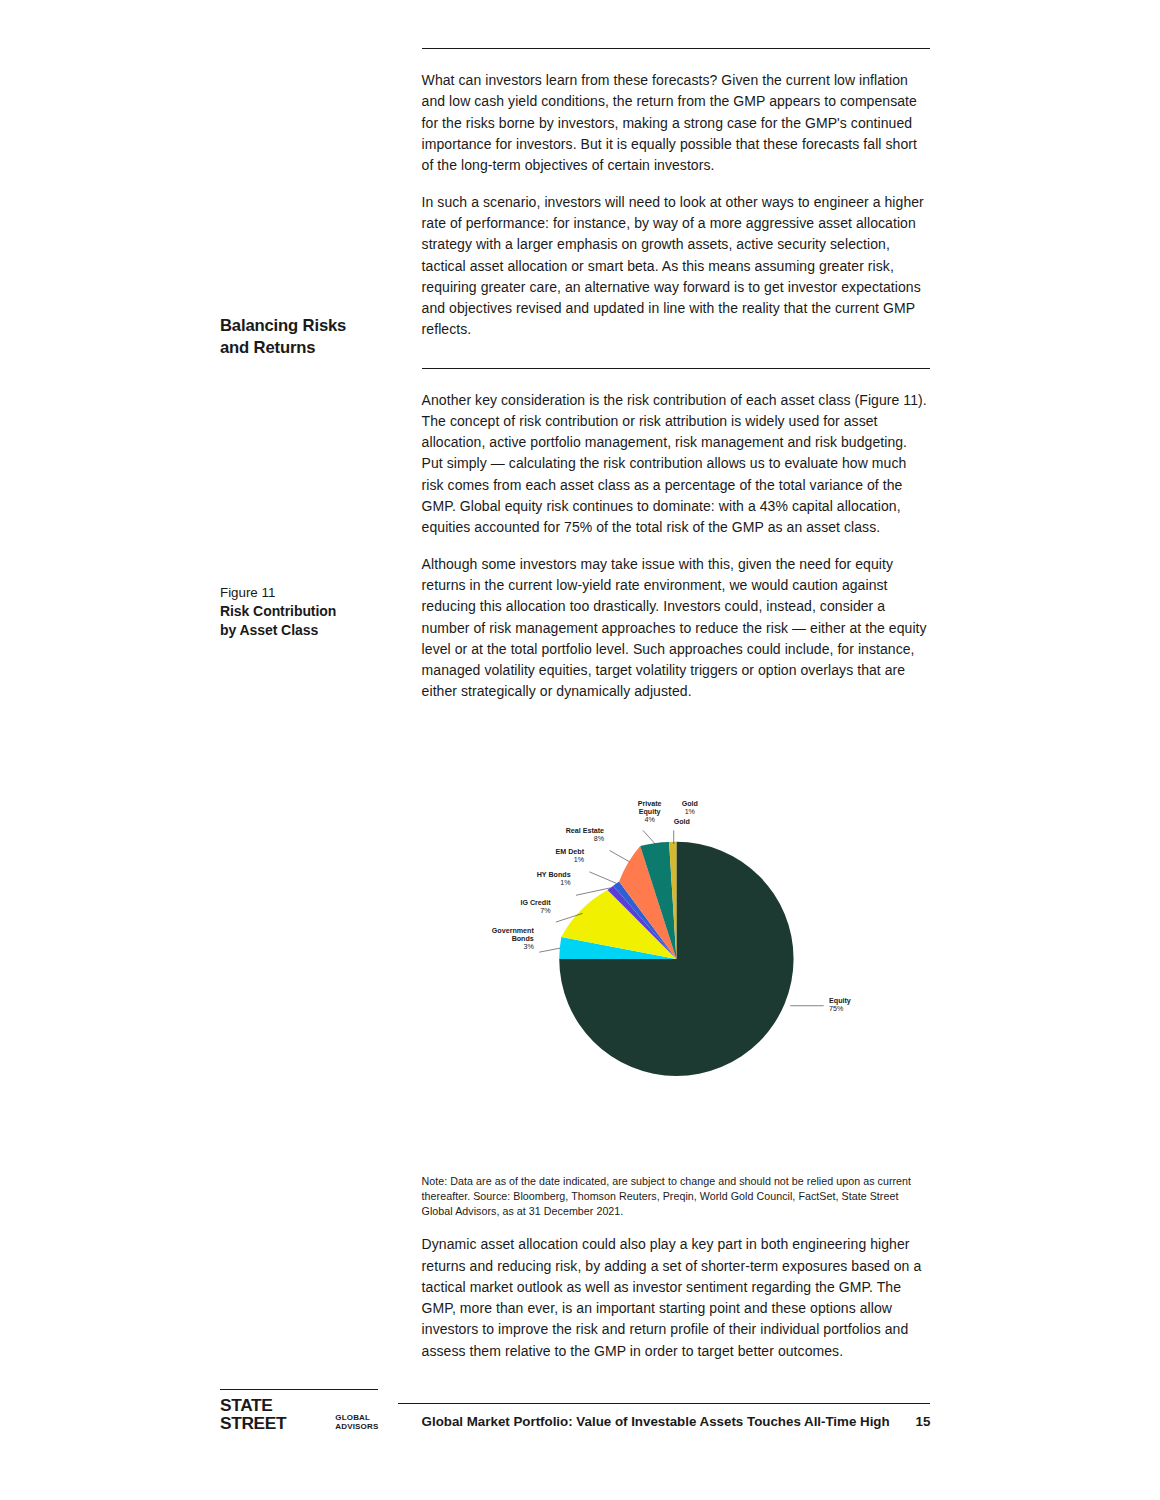Balancing Risks
and Returns
Figure 11
Risk Contribution
by Asset Class
What can investors learn from these forecasts? Given the current low inflation and low cash yield conditions, the return from the GMP appears to compensate for the risks borne by investors, making a strong case for the GMP's continued importance for investors. But it is equally possible that these forecasts fall short of the long-term objectives of certain investors.
In such a scenario, investors will need to look at other ways to engineer a higher rate of performance: for instance, by way of a more aggressive asset allocation strategy with a larger emphasis on growth assets, active security selection, tactical asset allocation or smart beta. As this means assuming greater risk, requiring greater care, an alternative way forward is to get investor expectations and objectives revised and updated in line with the reality that the current GMP reflects.
Another key consideration is the risk contribution of each asset class (Figure 11). The concept of risk contribution or risk attribution is widely used for asset allocation, active portfolio management, risk management and risk budgeting. Put simply — calculating the risk contribution allows us to evaluate how much risk comes from each asset class as a percentage of the total variance of the GMP. Global equity risk continues to dominate: with a 43% capital allocation, equities accounted for 75% of the total risk of the GMP as an asset class.
Although some investors may take issue with this, given the need for equity returns in the current low-yield rate environment, we would caution against reducing this allocation too drastically. Investors could, instead, consider a number of risk management approaches to reduce the risk — either at the equity level or at the total portfolio level. Such approaches could include, for instance, managed volatility equities, target volatility triggers or option overlays that are either strategically or dynamically adjusted.
Gold 1% Private Equity 4% Gold 1% Real Estate 8% EM Debt 1% HY Bonds 1% IG Credit 7% Government Bonds 3% Equity 75%
Note: Data are as of the date indicated, are subject to change and should not be relied upon as current thereafter. Source: Bloomberg, Thomson Reuters, Preqin, World Gold Council, FactSet, State Street Global Advisors, as at 31 December 2021.
Dynamic asset allocation could also play a key part in both engineering higher returns and reducing risk, by adding a set of shorter-term exposures based on a tactical market outlook as well as investor sentiment regarding the GMP. The GMP, more than ever, is an important starting point and these options allow investors to improve the risk and return profile of their individual portfolios and assess them relative to the GMP in order to target better outcomes.
STATE STREET GLOBAL
ADVISORS
Global Market Portfolio: Value of Investable Assets Touches All-Time High 15